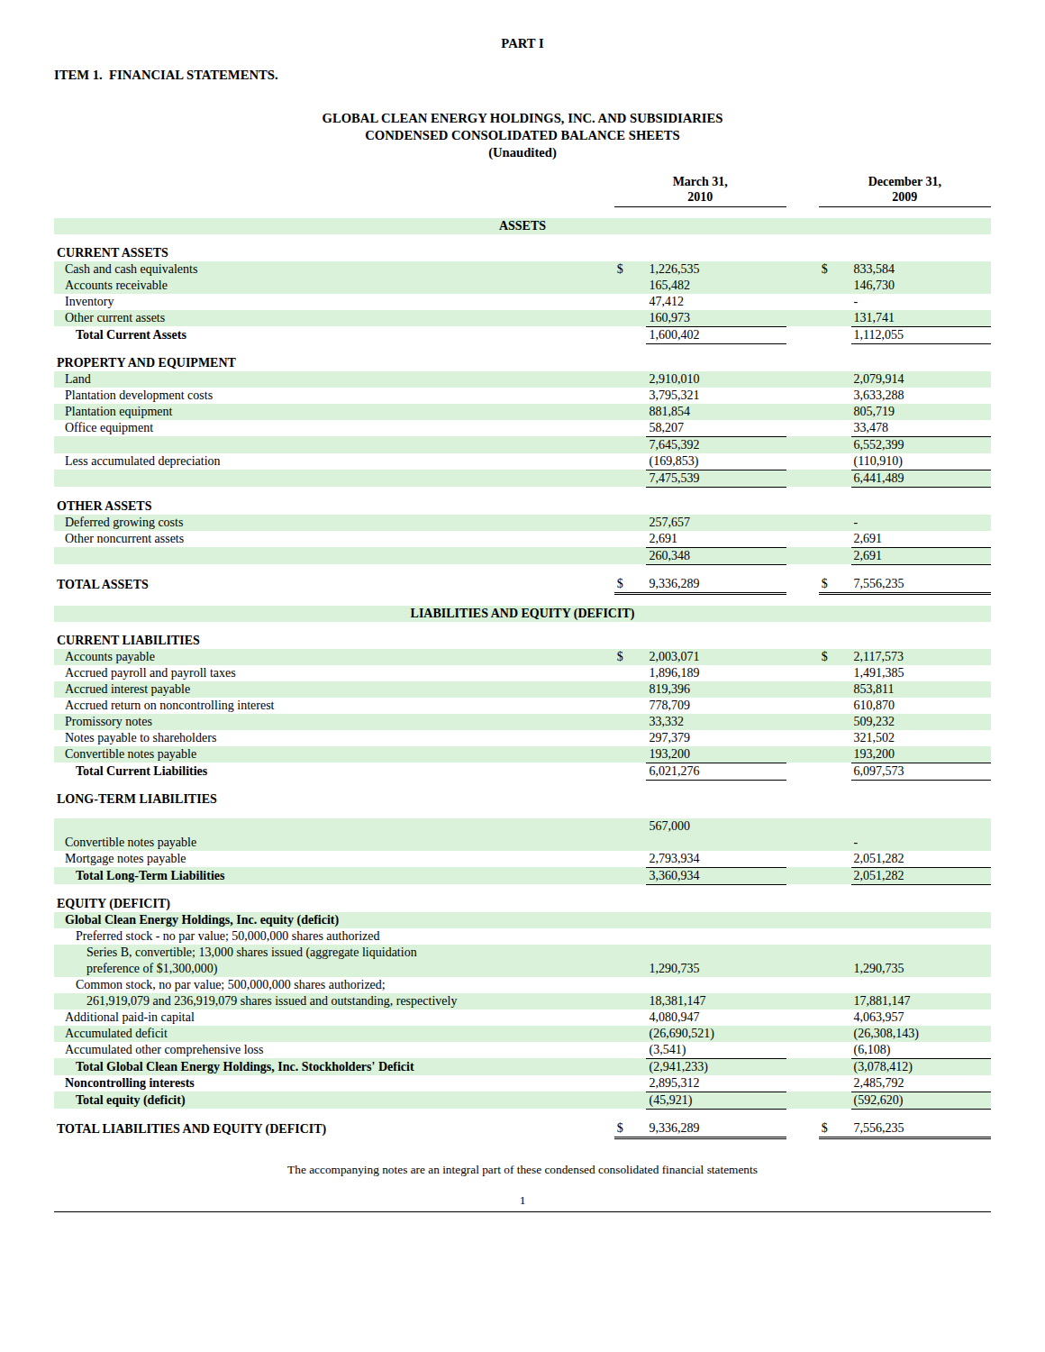PART I
ITEM 1. FINANCIAL STATEMENTS.
GLOBAL CLEAN ENERGY HOLDINGS, INC. AND SUBSIDIARIES
CONDENSED CONSOLIDATED BALANCE SHEETS
(Unaudited)
| | March 31, 2010 | | December 31, 2009 |
| ASSETS |
| CURRENT ASSETS | | | | | |
| Cash and cash equivalents | $ | 1,226,535 | | $ | 833,584 |
| Accounts receivable | | 165,482 | | | 146,730 |
| Inventory | | 47,412 | | | - |
| Other current assets | | 160,973 | | | 131,741 |
| Total Current Assets | | 1,600,402 | | | 1,112,055 |
| PROPERTY AND EQUIPMENT | | | | | |
| Land | | 2,910,010 | | | 2,079,914 |
| Plantation development costs | | 3,795,321 | | | 3,633,288 |
| Plantation equipment | | 881,854 | | | 805,719 |
| Office equipment | | 58,207 | | | 33,478 |
| | | 7,645,392 | | | 6,552,399 |
| Less accumulated depreciation | | (169,853) | | | (110,910) |
| | | 7,475,539 | | | 6,441,489 |
| OTHER ASSETS | | | | | |
| Deferred growing costs | | 257,657 | | | - |
| Other noncurrent assets | | 2,691 | | | 2,691 |
| | | 260,348 | | | 2,691 |
| TOTAL ASSETS | $ | 9,336,289 | | $ | 7,556,235 |
| LIABILITIES AND EQUITY (DEFICIT) |
| CURRENT LIABILITIES | | | | | |
| Accounts payable | $ | 2,003,071 | | $ | 2,117,573 |
| Accrued payroll and payroll taxes | | 1,896,189 | | | 1,491,385 |
| Accrued interest payable | | 819,396 | | | 853,811 |
| Accrued return on noncontrolling interest | | 778,709 | | | 610,870 |
| Promissory notes | | 33,332 | | | 509,232 |
| Notes payable to shareholders | | 297,379 | | | 321,502 |
| Convertible notes payable | | 193,200 | | | 193,200 |
| Total Current Liabilities | | 6,021,276 | | | 6,097,573 |
| LONG-TERM LIABILITIES | | | | | |
| | | 567,000 | | | |
| Convertible notes payable | | | | | - |
| Mortgage notes payable | | 2,793,934 | | | 2,051,282 |
| Total Long-Term Liabilities | | 3,360,934 | | | 2,051,282 |
| EQUITY (DEFICIT) | | | | | |
| Global Clean Energy Holdings, Inc. equity (deficit) | | | | | |
| Preferred stock - no par value; 50,000,000 shares authorized | | | | | |
| Series B, convertible; 13,000 shares issued (aggregate liquidation | | | | | |
| preference of $1,300,000) | | 1,290,735 | | | 1,290,735 |
| Common stock, no par value; 500,000,000 shares authorized; | | | | | |
| 261,919,079 and 236,919,079 shares issued and outstanding, respectively | | 18,381,147 | | | 17,881,147 |
| Additional paid-in capital | | 4,080,947 | | | 4,063,957 |
| Accumulated deficit | | (26,690,521) | | | (26,308,143) |
| Accumulated other comprehensive loss | | (3,541) | | | (6,108) |
| Total Global Clean Energy Holdings, Inc. Stockholders' Deficit | | (2,941,233) | | | (3,078,412) |
| Noncontrolling interests | | 2,895,312 | | | 2,485,792 |
| Total equity (deficit) | | (45,921) | | | (592,620) |
| TOTAL LIABILITIES AND EQUITY (DEFICIT) | $ | 9,336,289 | | $ | 7,556,235 |
The accompanying notes are an integral part of these condensed consolidated financial statements
1